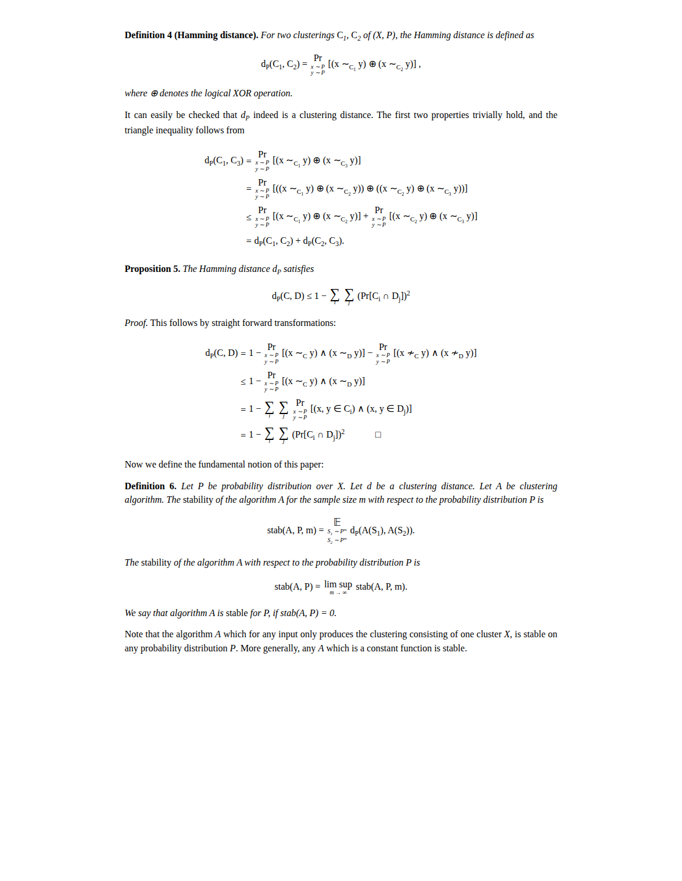Definition 4 (Hamming distance). For two clusterings C1, C2 of (X, P), the Hamming distance is defined as
dP(C1, C2) = Pr x ∼ P
y ∼ P [(x ∼C1 y) ⊕ (x ∼C2 y)] ,
where ⊕ denotes the logical XOR operation.
It can easily be checked that dP indeed is a clustering distance. The first two properties trivially hold, and the triangle inequality follows from
| d P ( C 1 , C 3 ) | = | Pr x ∼ P y ∼ P [(x ∼ C 1 y) ⊕ (x ∼ C 3 y)] |
| | = | Pr x ∼ P y ∼ P [((x ∼ C 1 y) ⊕ (x ∼ C 2 y)) ⊕ ((x ∼ C 2 y) ⊕ (x ∼ C 3 y))] |
| | ≤ | Pr x ∼ P y ∼ P [(x ∼ C 1 y) ⊕ (x ∼ C 2 y)] + Pr x ∼ P y ∼ P [(x ∼ C 2 y) ⊕ (x ∼ C 3 y)] |
| | = | d P ( C 1 , C 2 ) + d P ( C 2 , C 3 ). |
Proposition 5. The Hamming distance dP satisfies
dP(C, D) ≤ 1 − ∑i ∑j (Pr[Ci ∩ Dj])2
Proof. This follows by straight forward transformations:
| d P ( C , D ) | = | 1 − Pr x ∼ P y ∼ P [(x ∼ C y) ∧ (x ∼ D y)] − Pr x ∼ P y ∼ P [(x ≁ C y) ∧ (x ≁ D y)] |
| | ≤ | 1 − Pr x ∼ P y ∼ P [(x ∼ C y) ∧ (x ∼ D y)] |
| | = | 1 − ∑ i ∑ j Pr x ∼ P y ∼ P [(x, y ∈ C i ) ∧ (x, y ∈ D j )] |
| | = | 1 − ∑ i ∑ j (Pr[C i ∩ D j ]) 2 □ |
Now we define the fundamental notion of this paper:
Definition 6. Let P be probability distribution over X. Let d be a clustering distance. Let A be clustering algorithm. The stability of the algorithm A for the sample size m with respect to the probability distribution P is
stab(A, P, m) = 𝔼S1 ∼ Pm
S2 ∼ Pm dP(A(S1), A(S2)).
The stability of the algorithm A with respect to the probability distribution P is
stab(A, P) = lim sup m → ∞ stab(A, P, m).
We say that algorithm A is stable for P, if stab(A, P) = 0.
Note that the algorithm A which for any input only produces the clustering consisting of one cluster X, is stable on any probability distribution P. More generally, any A which is a constant function is stable.